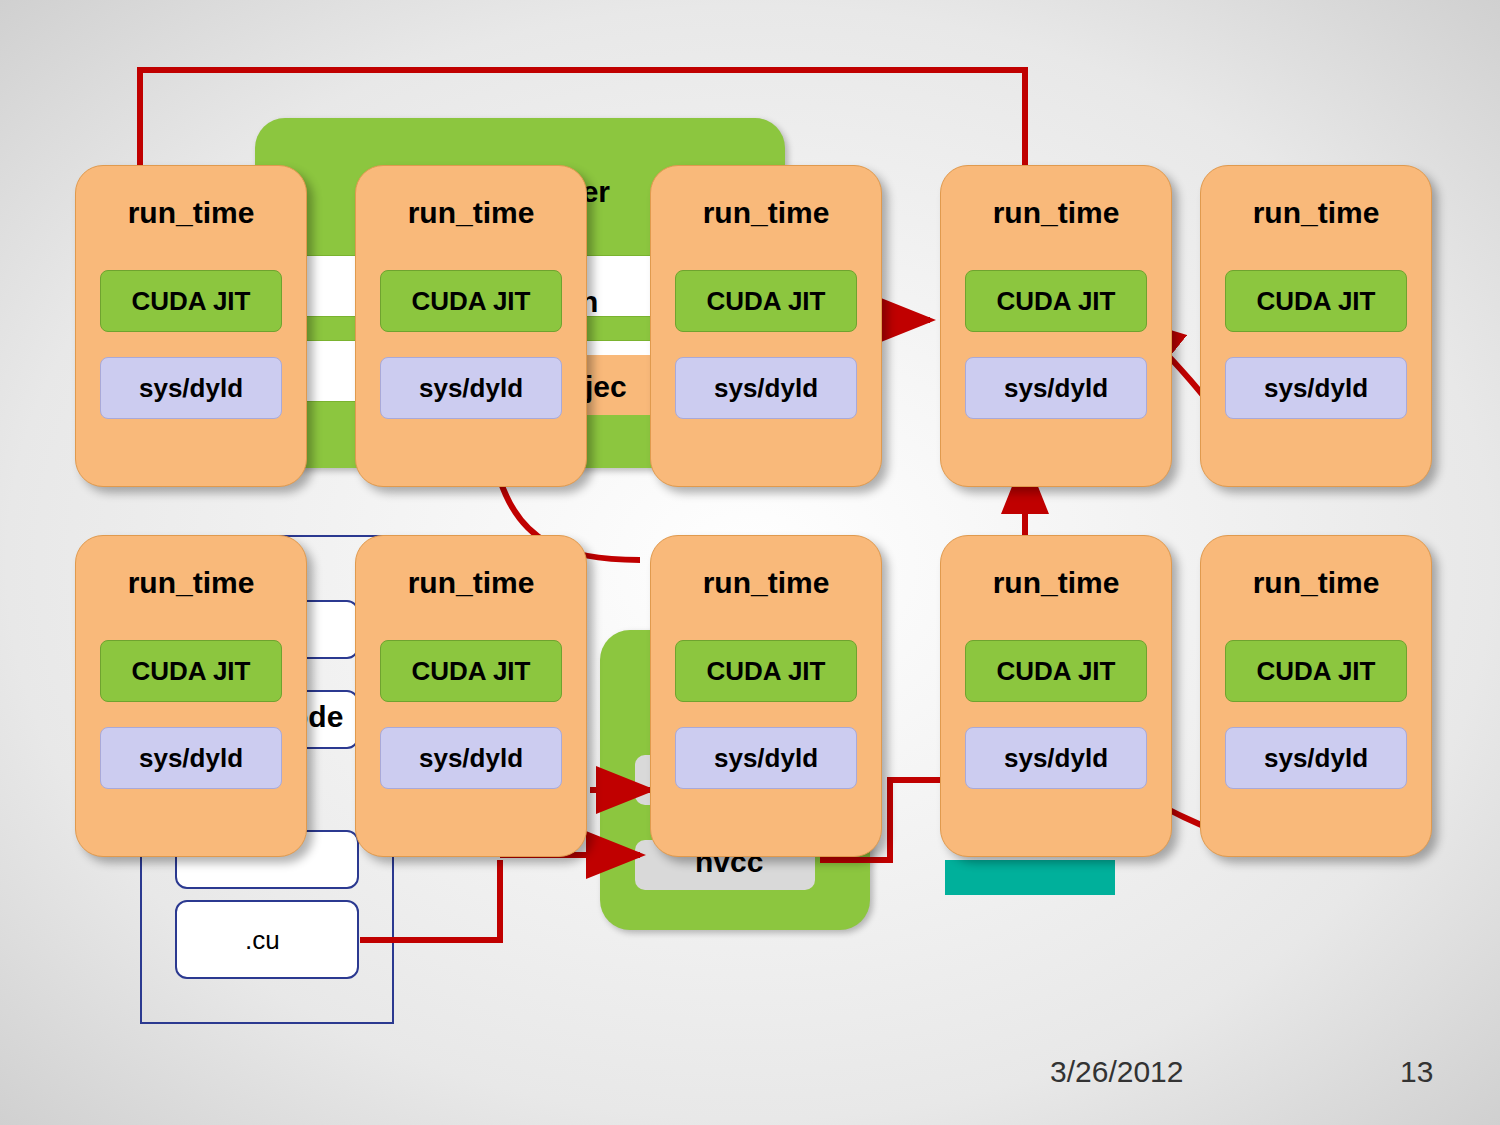nvcc
.cu
ver
h
rojec
x
ode
run_time
CUDA JIT
sys/dyld
run_time
CUDA JIT
sys/dyld
run_time
CUDA JIT
sys/dyld
run_time
CUDA JIT
sys/dyld
run_time
CUDA JIT
sys/dyld
run_time
CUDA JIT
sys/dyld
run_time
CUDA JIT
sys/dyld
run_time
CUDA JIT
sys/dyld
run_time
CUDA JIT
sys/dyld
run_time
CUDA JIT
sys/dyld
3/26/2012
13